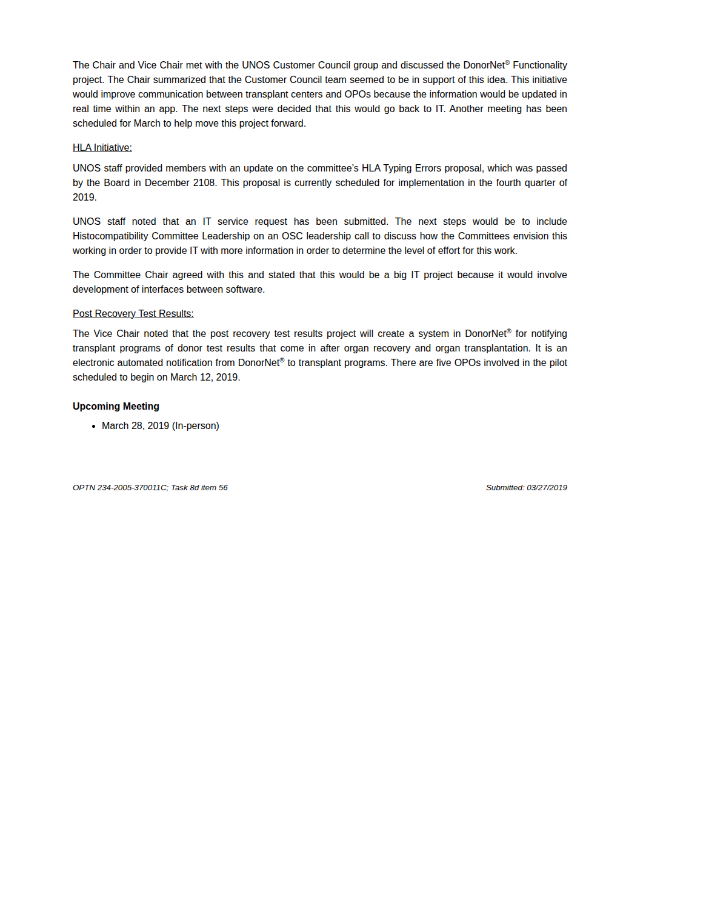The Chair and Vice Chair met with the UNOS Customer Council group and discussed the DonorNet® Functionality project. The Chair summarized that the Customer Council team seemed to be in support of this idea. This initiative would improve communication between transplant centers and OPOs because the information would be updated in real time within an app. The next steps were decided that this would go back to IT. Another meeting has been scheduled for March to help move this project forward.
HLA Initiative:
UNOS staff provided members with an update on the committee’s HLA Typing Errors proposal, which was passed by the Board in December 2108. This proposal is currently scheduled for implementation in the fourth quarter of 2019.
UNOS staff noted that an IT service request has been submitted. The next steps would be to include Histocompatibility Committee Leadership on an OSC leadership call to discuss how the Committees envision this working in order to provide IT with more information in order to determine the level of effort for this work.
The Committee Chair agreed with this and stated that this would be a big IT project because it would involve development of interfaces between software.
Post Recovery Test Results:
The Vice Chair noted that the post recovery test results project will create a system in DonorNet® for notifying transplant programs of donor test results that come in after organ recovery and organ transplantation. It is an electronic automated notification from DonorNet® to transplant programs. There are five OPOs involved in the pilot scheduled to begin on March 12, 2019.
Upcoming Meeting
March 28, 2019 (In-person)
OPTN 234-2005-370011C; Task 8d item 56 Submitted: 03/27/2019